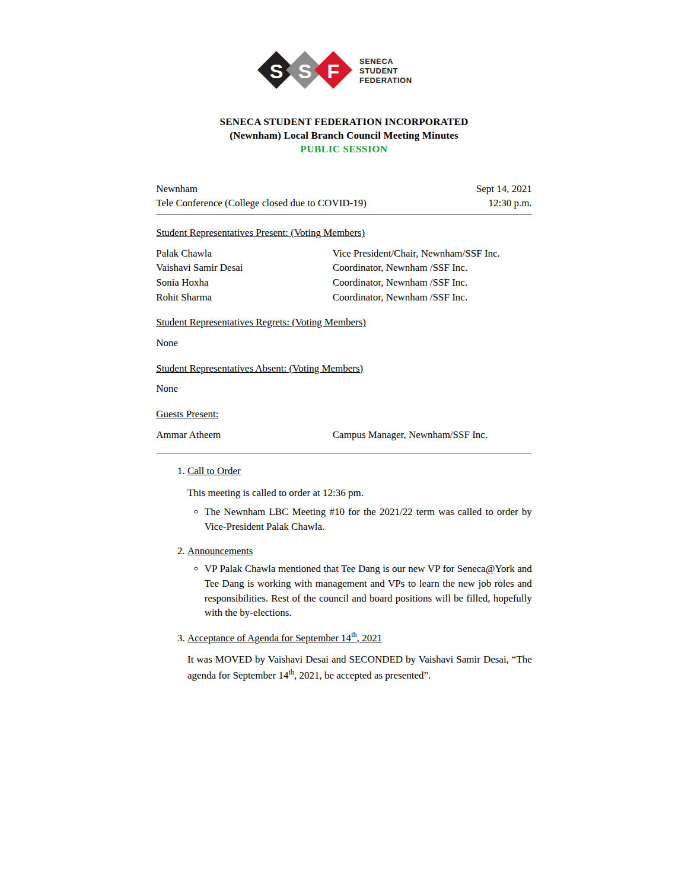S S F SENECA STUDENT FEDERATION
SENECA STUDENT FEDERATION INCORPORATED
(Newnham) Local Branch Council Meeting Minutes
PUBLIC SESSION
Newnham
Sept 14, 2021
Tele Conference (College closed due to COVID-19)
12:30 p.m.
Student Representatives Present: (Voting Members)
Palak Chawla
Vice President/Chair, Newnham/SSF Inc.
Vaishavi Samir Desai
Coordinator, Newnham /SSF Inc.
Sonia Hoxha
Coordinator, Newnham /SSF Inc.
Rohit Sharma
Coordinator, Newnham /SSF Inc.
Student Representatives Regrets: (Voting Members)
None
Student Representatives Absent: (Voting Members)
None
Guests Present:
Ammar Atheem
Campus Manager, Newnham/SSF Inc.
Call to Order
This meeting is called to order at 12:36 pm.
The Newnham LBC Meeting #10 for the 2021/22 term was called to order by Vice-President Palak Chawla.
Announcements
VP Palak Chawla mentioned that Tee Dang is our new VP for Seneca@York and Tee Dang is working with management and VPs to learn the new job roles and responsibilities. Rest of the council and board positions will be filled, hopefully with the by-elections.
Acceptance of Agenda for September 14th, 2021
It was MOVED by Vaishavi Desai and SECONDED by Vaishavi Samir Desai, “The agenda for September 14th, 2021, be accepted as presented”.